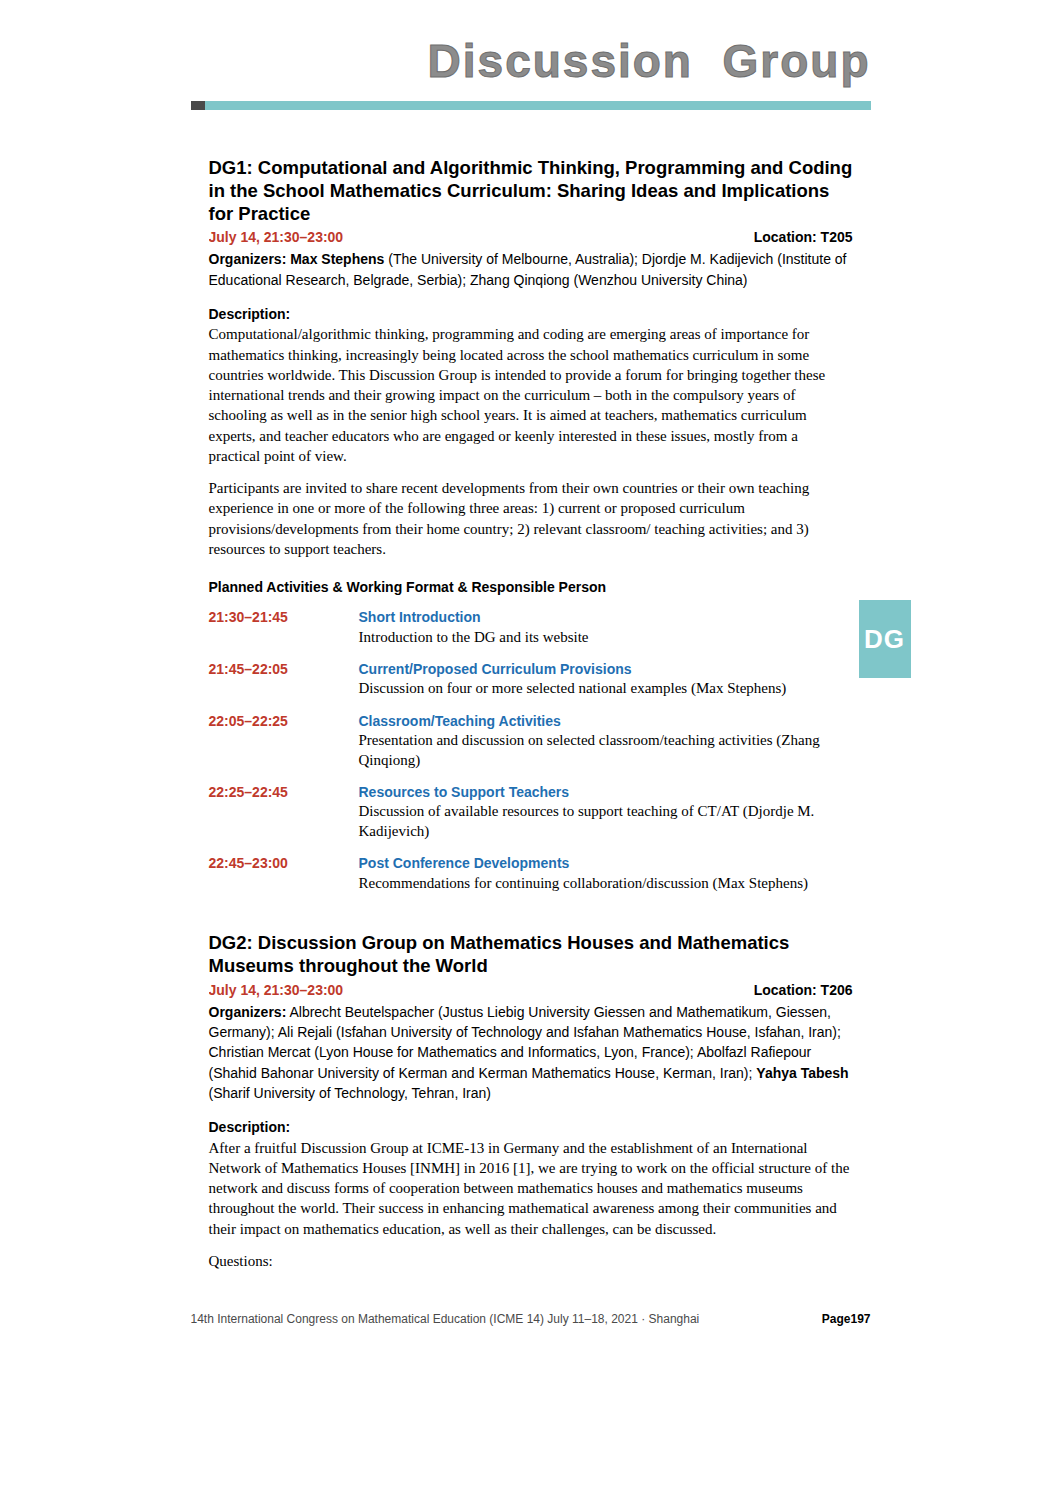Discussion Group
DG
DG1: Computational and Algorithmic Thinking, Programming and Coding in the School Mathematics Curriculum: Sharing Ideas and Implications for Practice
July 14, 21:30–23:00 Location: T205
Organizers: Max Stephens (The University of Melbourne, Australia); Djordje M. Kadijevich (Institute of Educational Research, Belgrade, Serbia); Zhang Qinqiong (Wenzhou University China)
Description:
Computational/algorithmic thinking, programming and coding are emerging areas of importance for mathematics thinking, increasingly being located across the school mathematics curriculum in some countries worldwide. This Discussion Group is intended to provide a forum for bringing together these international trends and their growing impact on the curriculum – both in the compulsory years of schooling as well as in the senior high school years. It is aimed at teachers, mathematics curriculum experts, and teacher educators who are engaged or keenly interested in these issues, mostly from a practical point of view.
Participants are invited to share recent developments from their own countries or their own teaching experience in one or more of the following three areas: 1) current or proposed curriculum provisions/developments from their home country; 2) relevant classroom/ teaching activities; and 3) resources to support teachers.
Planned Activities & Working Format & Responsible Person
| 21:30–21:45 | Short Introduction Introduction to the DG and its website |
| 21:45–22:05 | Current/Proposed Curriculum Provisions Discussion on four or more selected national examples (Max Stephens) |
| 22:05–22:25 | Classroom/Teaching Activities Presentation and discussion on selected classroom/teaching activities (Zhang Qinqiong) |
| 22:25–22:45 | Resources to Support Teachers Discussion of available resources to support teaching of CT/AT (Djordje M. Kadijevich) |
| 22:45–23:00 | Post Conference Developments Recommendations for continuing collaboration/discussion (Max Stephens) |
DG2: Discussion Group on Mathematics Houses and Mathematics Museums throughout the World
July 14, 21:30–23:00 Location: T206
Organizers: Albrecht Beutelspacher (Justus Liebig University Giessen and Mathematikum, Giessen, Germany); Ali Rejali (Isfahan University of Technology and Isfahan Mathematics House, Isfahan, Iran); Christian Mercat (Lyon House for Mathematics and Informatics, Lyon, France); Abolfazl Rafiepour (Shahid Bahonar University of Kerman and Kerman Mathematics House, Kerman, Iran); Yahya Tabesh (Sharif University of Technology, Tehran, Iran)
Description:
After a fruitful Discussion Group at ICME-13 in Germany and the establishment of an International Network of Mathematics Houses [INMH] in 2016 [1], we are trying to work on the official structure of the network and discuss forms of cooperation between mathematics houses and mathematics museums throughout the world. Their success in enhancing mathematical awareness among their communities and their impact on mathematics education, as well as their challenges, can be discussed.
Questions:
14th International Congress on Mathematical Education (ICME 14) July 11–18, 2021 · Shanghai
Page197